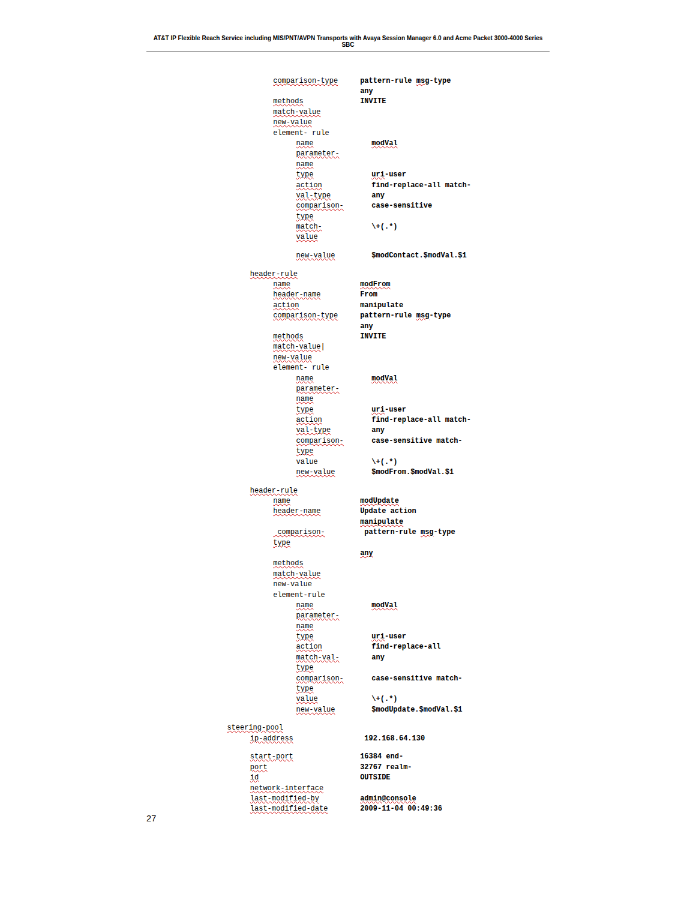AT&T IP Flexible Reach Service including MIS/PNT/AVPN Transports with Avaya Session Manager 6.0 and Acme Packet 3000-4000 Series SBC
comparison-type
pattern-rule msg-type
any
methods
INVITE
match-value
new-value element- rule
name
modVal
parameter-name
type
uri-user
action
find-replace-all match-
val-type
any
comparison-type
case-sensitive
match-value
\+(.*)
new-value
$modContact.$modVal.$1
header-rule
name
modFrom
header-name
From
action
manipulate
comparison-type
pattern-rule msg-type
any
methods
INVITE
match-value|
new-value element- rule
name
modVal
parameter-name
type
uri-user
action
find-replace-all match-
val-type
any
comparison-type
case-sensitive match-
value
\+(.*)
new-value
$modFrom.$modVal.$1
header-rule
name
modUpdate
header-name
Update action
manipulate
comparison-type
pattern-rule msg-type
any
methods
match-value new-value
element-rule
name
modVal
parameter-name
type
uri-user
action
find-replace-all
match-val-type
any
comparison-type
case-sensitive match-
value
\+(.*)
new-value
$modUpdate.$modVal.$1
steering-pool
ip-address
192.168.64.130
start-port
16384 end-
port
32767 realm-
id
OUTSIDE
network-interface
last-modified-by
admin@console
last-modified-date
2009-11-04 00:49:36
27